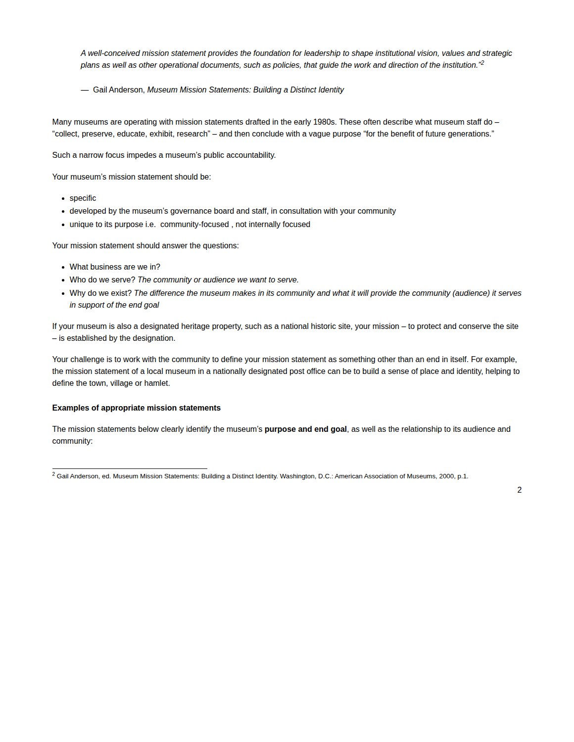A well-conceived mission statement provides the foundation for leadership to shape institutional vision, values and strategic plans as well as other operational documents, such as policies, that guide the work and direction of the institution.”2
— Gail Anderson, Museum Mission Statements: Building a Distinct Identity
Many museums are operating with mission statements drafted in the early 1980s. These often describe what museum staff do – “collect, preserve, educate, exhibit, research” – and then conclude with a vague purpose “for the benefit of future generations.”
Such a narrow focus impedes a museum’s public accountability.
Your museum’s mission statement should be:
specific
developed by the museum’s governance board and staff, in consultation with your community
unique to its purpose i.e. community-focused , not internally focused
Your mission statement should answer the questions:
What business are we in?
Who do we serve? The community or audience we want to serve.
Why do we exist? The difference the museum makes in its community and what it will provide the community (audience) it serves in support of the end goal
If your museum is also a designated heritage property, such as a national historic site, your mission – to protect and conserve the site – is established by the designation.
Your challenge is to work with the community to define your mission statement as something other than an end in itself. For example, the mission statement of a local museum in a nationally designated post office can be to build a sense of place and identity, helping to define the town, village or hamlet.
Examples of appropriate mission statements
The mission statements below clearly identify the museum’s purpose and end goal, as well as the relationship to its audience and community:
2 Gail Anderson, ed. Museum Mission Statements: Building a Distinct Identity. Washington, D.C.: American Association of Museums, 2000, p.1.
2